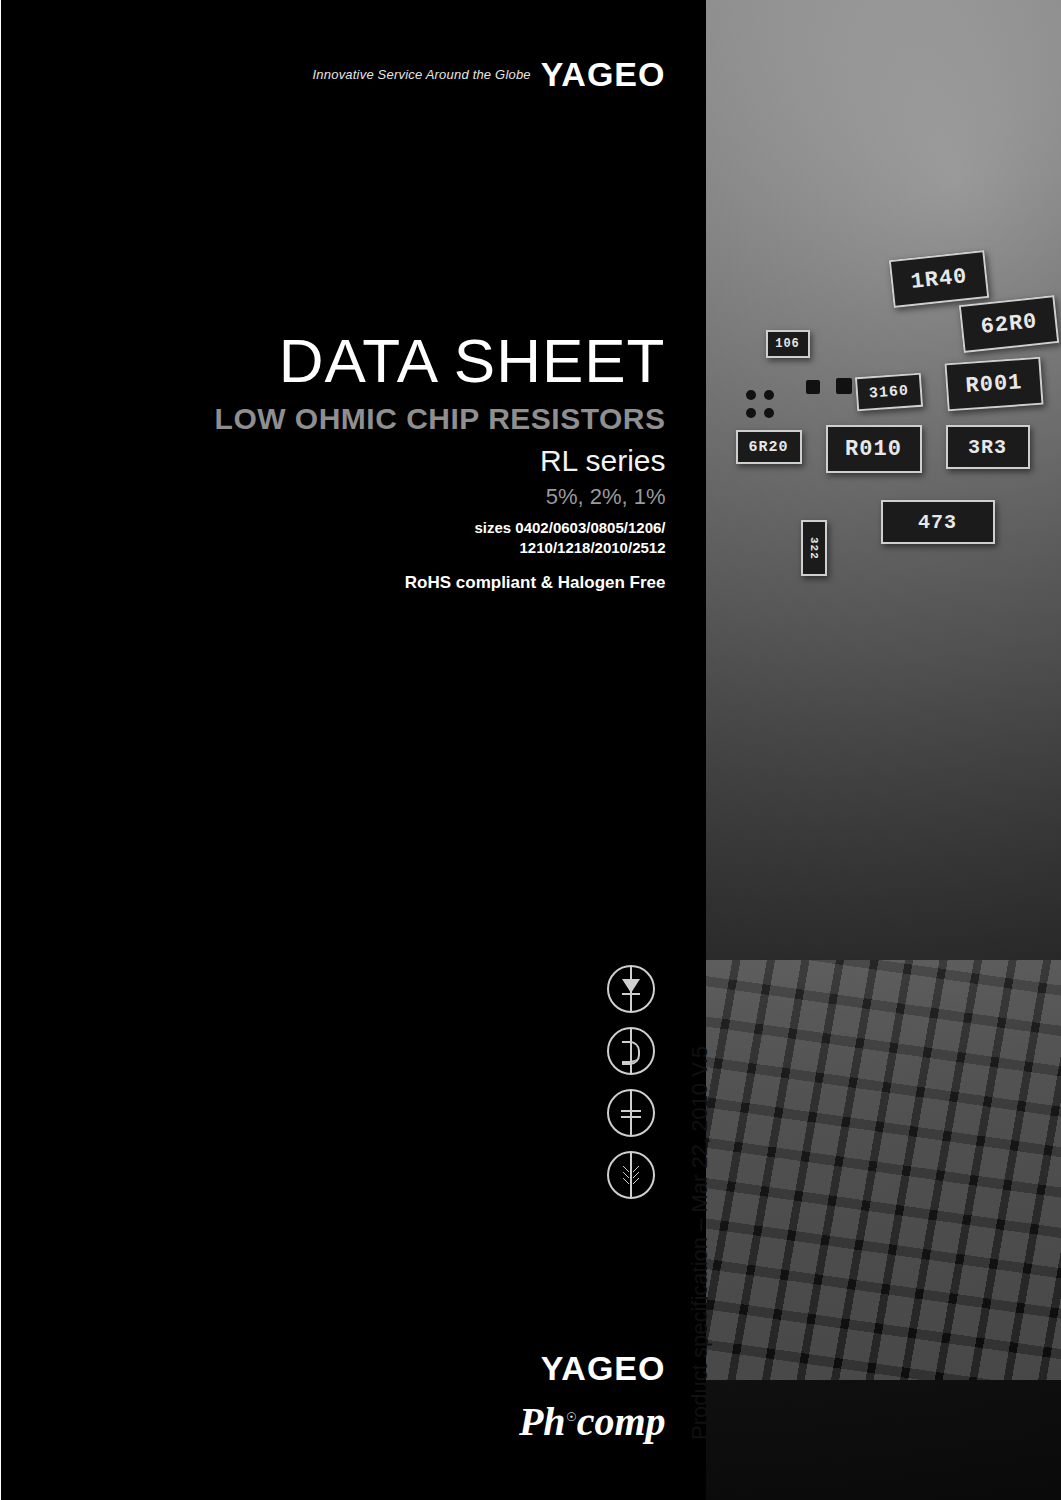1R40
62R0
106
3160
R001
6R20
R010
3R3
473
322
Innovative Service Around the Globe YAGEO
DATA SHEET
LOW OHMIC CHIP RESISTORS
RL series
5%, 2%, 1%
sizes 0402/0603/0805/1206/
1210/1218/2010/2512
RoHS compliant & Halogen Free
YAGEO
Ph☉comp
Product specification – Mar 22, 2010 V.5